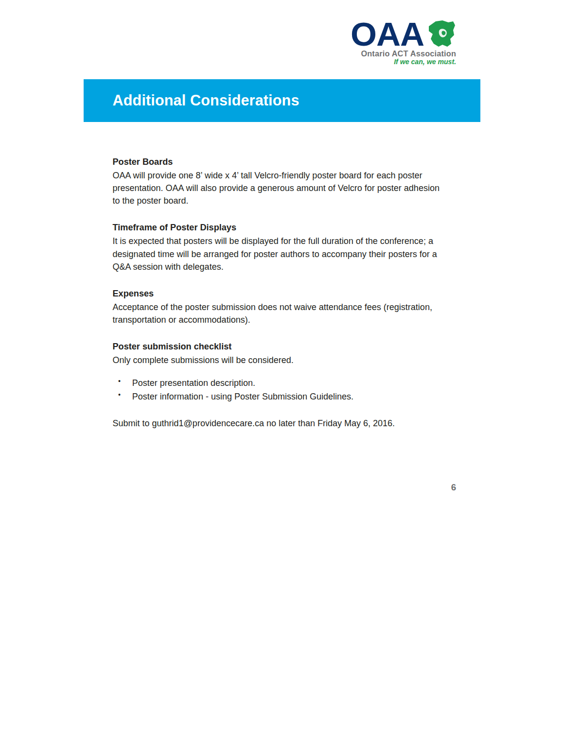OAA
Ontario ACT Association
If we can, we must.
Additional Considerations
Poster Boards
OAA will provide one 8’ wide x 4’ tall Velcro-friendly poster board for each poster presentation. OAA will also provide a generous amount of Velcro for poster adhesion to the poster board.
Timeframe of Poster Displays
It is expected that posters will be displayed for the full duration of the conference; a designated time will be arranged for poster authors to accompany their posters for a Q&A session with delegates.
Expenses
Acceptance of the poster submission does not waive attendance fees (registration, transportation or accommodations).
Poster submission checklist
Only complete submissions will be considered.
Poster presentation description.
Poster information - using Poster Submission Guidelines.
Submit to guthrid1@providencecare.ca no later than Friday May 6, 2016.
6